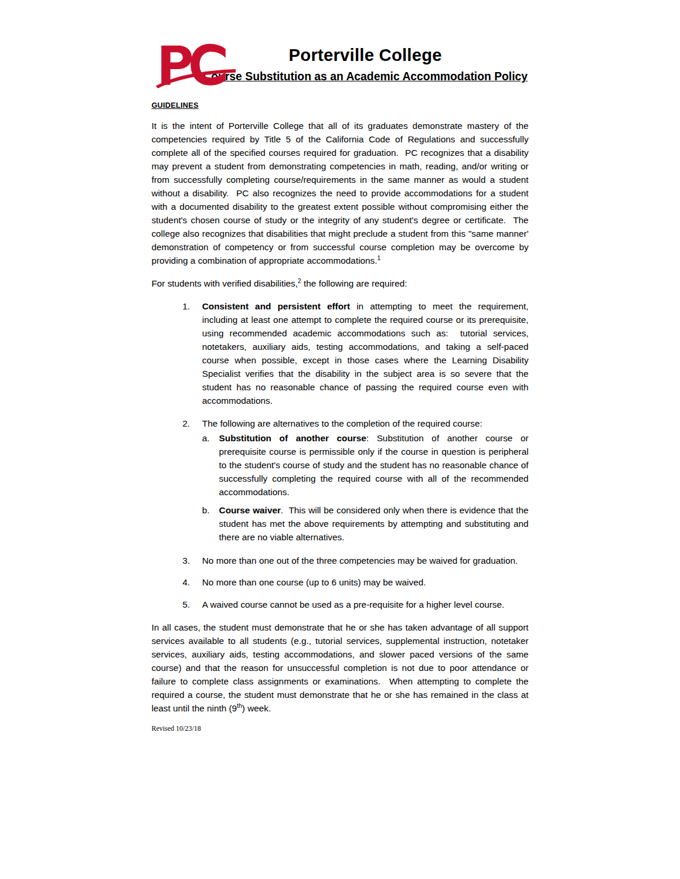Porterville College
Course Substitution as an Academic Accommodation Policy
GUIDELINES
It is the intent of Porterville College that all of its graduates demonstrate mastery of the competencies required by Title 5 of the California Code of Regulations and successfully complete all of the specified courses required for graduation. PC recognizes that a disability may prevent a student from demonstrating competencies in math, reading, and/or writing or from successfully completing course/requirements in the same manner as would a student without a disability. PC also recognizes the need to provide accommodations for a student with a documented disability to the greatest extent possible without compromising either the student's chosen course of study or the integrity of any student's degree or certificate. The college also recognizes that disabilities that might preclude a student from this "same manner' demonstration of competency or from successful course completion may be overcome by providing a combination of appropriate accommodations.1
For students with verified disabilities,2 the following are required:
Consistent and persistent effort in attempting to meet the requirement, including at least one attempt to complete the required course or its prerequisite, using recommended academic accommodations such as: tutorial services, notetakers, auxiliary aids, testing accommodations, and taking a self-paced course when possible, except in those cases where the Learning Disability Specialist verifies that the disability in the subject area is so severe that the student has no reasonable chance of passing the required course even with accommodations.
The following are alternatives to the completion of the required course:
Substitution of another course: Substitution of another course or prerequisite course is permissible only if the course in question is peripheral to the student's course of study and the student has no reasonable chance of successfully completing the required course with all of the recommended accommodations.
Course waiver. This will be considered only when there is evidence that the student has met the above requirements by attempting and substituting and there are no viable alternatives.
No more than one out of the three competencies may be waived for graduation.
No more than one course (up to 6 units) may be waived.
A waived course cannot be used as a pre-requisite for a higher level course.
In all cases, the student must demonstrate that he or she has taken advantage of all support services available to all students (e.g., tutorial services, supplemental instruction, notetaker services, auxiliary aids, testing accommodations, and slower paced versions of the same course) and that the reason for unsuccessful completion is not due to poor attendance or failure to complete class assignments or examinations. When attempting to complete the required a course, the student must demonstrate that he or she has remained in the class at least until the ninth (9th) week.
Revised 10/23/18